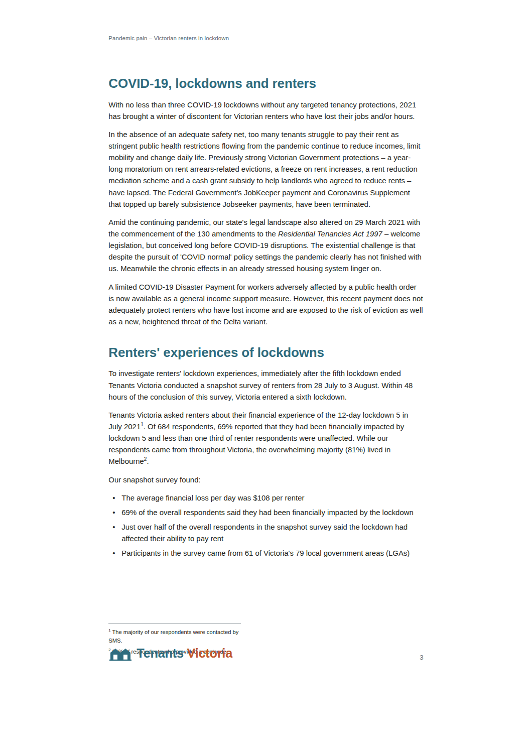Pandemic pain – Victorian renters in lockdown
COVID-19, lockdowns and renters
With no less than three COVID-19 lockdowns without any targeted tenancy protections, 2021 has brought a winter of discontent for Victorian renters who have lost their jobs and/or hours.
In the absence of an adequate safety net, too many tenants struggle to pay their rent as stringent public health restrictions flowing from the pandemic continue to reduce incomes, limit mobility and change daily life. Previously strong Victorian Government protections – a year-long moratorium on rent arrears-related evictions, a freeze on rent increases, a rent reduction mediation scheme and a cash grant subsidy to help landlords who agreed to reduce rents – have lapsed. The Federal Government's JobKeeper payment and Coronavirus Supplement that topped up barely subsistence Jobseeker payments, have been terminated.
Amid the continuing pandemic, our state's legal landscape also altered on 29 March 2021 with the commencement of the 130 amendments to the Residential Tenancies Act 1997 – welcome legislation, but conceived long before COVID-19 disruptions. The existential challenge is that despite the pursuit of 'COVID normal' policy settings the pandemic clearly has not finished with us. Meanwhile the chronic effects in an already stressed housing system linger on.
A limited COVID-19 Disaster Payment for workers adversely affected by a public health order is now available as a general income support measure. However, this recent payment does not adequately protect renters who have lost income and are exposed to the risk of eviction as well as a new, heightened threat of the Delta variant.
Renters' experiences of lockdowns
To investigate renters' lockdown experiences, immediately after the fifth lockdown ended Tenants Victoria conducted a snapshot survey of renters from 28 July to 3 August. Within 48 hours of the conclusion of this survey, Victoria entered a sixth lockdown.
Tenants Victoria asked renters about their financial experience of the 12-day lockdown 5 in July 20211. Of 684 respondents, 69% reported that they had been financially impacted by lockdown 5 and less than one third of renter respondents were unaffected. While our respondents came from throughout Victoria, the overwhelming majority (81%) lived in Melbourne2.
Our snapshot survey found:
The average financial loss per day was $108 per renter
69% of the overall respondents said they had been financially impacted by the lockdown
Just over half of the overall respondents in the snapshot survey said the lockdown had affected their ability to pay rent
Participants in the survey came from 61 of Victoria's 79 local government areas (LGAs)
1 The majority of our respondents were contacted by SMS.
2 81% of respondents who provided a postcode.
Tenants Victoria
3